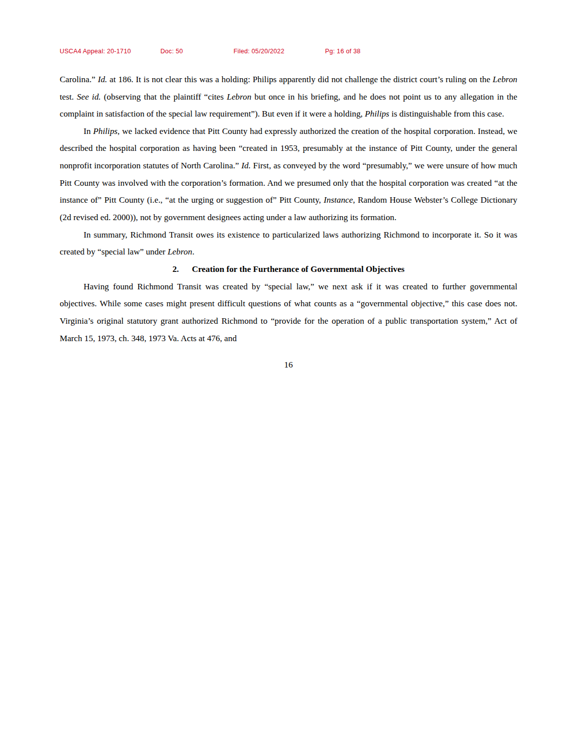USCA4 Appeal: 20-1710 Doc: 50 Filed: 05/20/2022 Pg: 16 of 38
Carolina.” Id. at 186. It is not clear this was a holding: Philips apparently did not challenge the district court’s ruling on the Lebron test. See id. (observing that the plaintiff “cites Lebron but once in his briefing, and he does not point us to any allegation in the complaint in satisfaction of the special law requirement”). But even if it were a holding, Philips is distinguishable from this case.
In Philips, we lacked evidence that Pitt County had expressly authorized the creation of the hospital corporation. Instead, we described the hospital corporation as having been “created in 1953, presumably at the instance of Pitt County, under the general nonprofit incorporation statutes of North Carolina.” Id. First, as conveyed by the word “presumably,” we were unsure of how much Pitt County was involved with the corporation’s formation. And we presumed only that the hospital corporation was created “at the instance of” Pitt County (i.e., “at the urging or suggestion of” Pitt County, Instance, Random House Webster’s College Dictionary (2d revised ed. 2000)), not by government designees acting under a law authorizing its formation.
In summary, Richmond Transit owes its existence to particularized laws authorizing Richmond to incorporate it. So it was created by “special law” under Lebron.
2. Creation for the Furtherance of Governmental Objectives
Having found Richmond Transit was created by “special law,” we next ask if it was created to further governmental objectives. While some cases might present difficult questions of what counts as a “governmental objective,” this case does not. Virginia’s original statutory grant authorized Richmond to “provide for the operation of a public transportation system,” Act of March 15, 1973, ch. 348, 1973 Va. Acts at 476, and
16